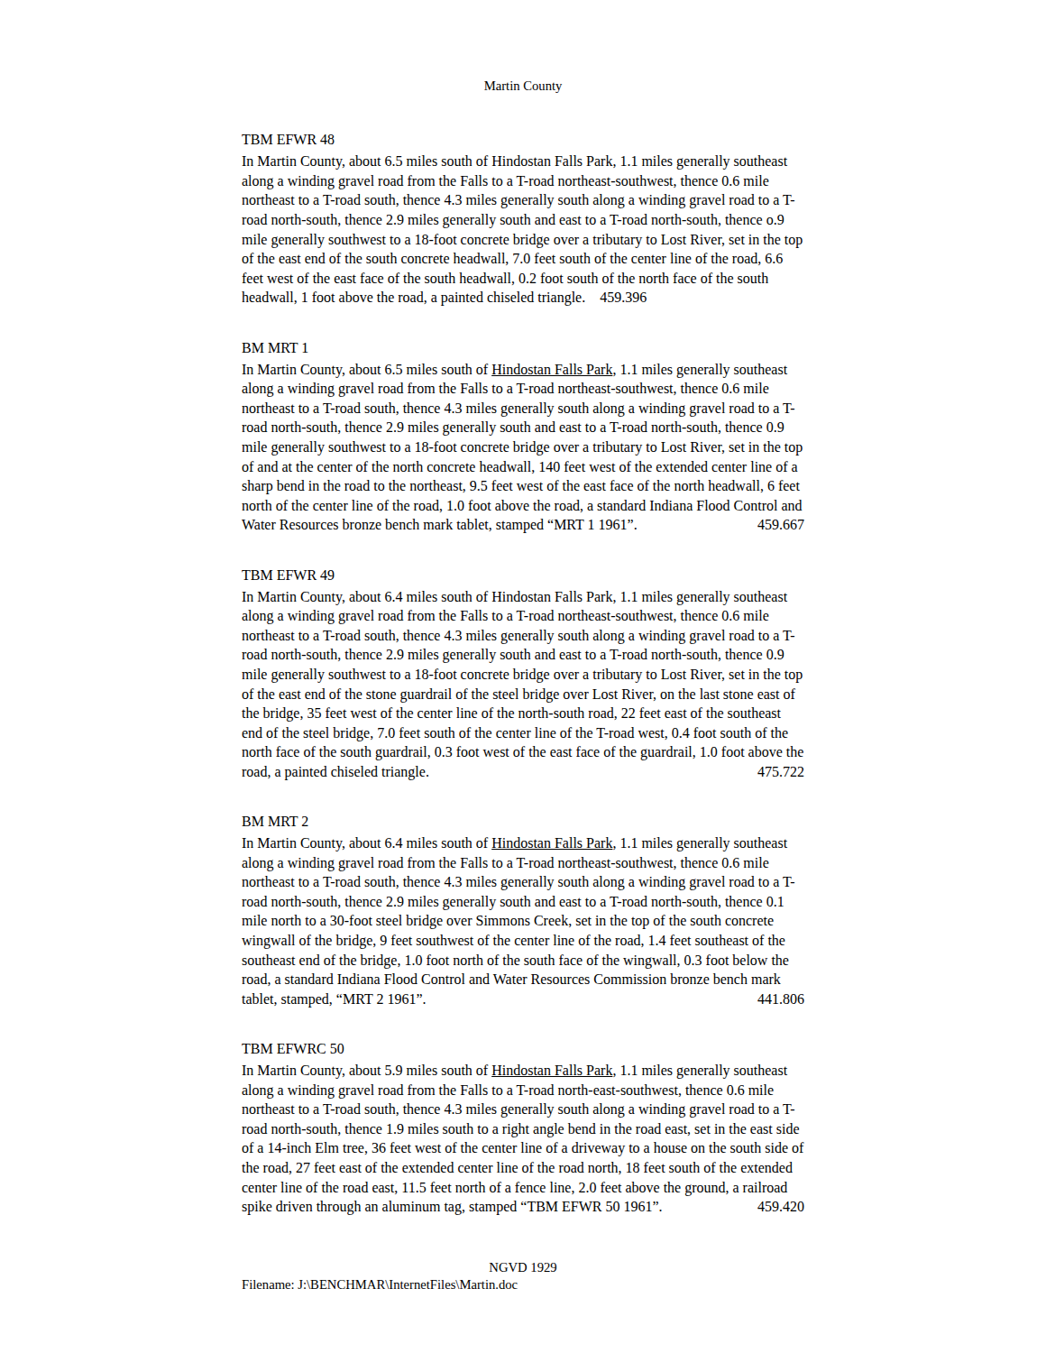Martin County
TBM EFWR 48
In Martin County, about 6.5 miles south of Hindostan Falls Park, 1.1 miles generally southeast along a winding gravel road from the Falls to a T-road northeast-southwest, thence 0.6 mile northeast to a T-road south, thence 4.3 miles generally south along a winding gravel road to a T-road north-south, thence 2.9 miles generally south and east to a T-road north-south, thence o.9 mile generally southwest to a 18-foot concrete bridge over a tributary to Lost River, set in the top of the east end of the south concrete headwall, 7.0 feet south of the center line of the road, 6.6 feet west of the east face of the south headwall, 0.2 foot south of the north face of the south headwall, 1 foot above the road, a painted chiseled triangle. 459.396
BM MRT 1
In Martin County, about 6.5 miles south of Hindostan Falls Park, 1.1 miles generally southeast along a winding gravel road from the Falls to a T-road northeast-southwest, thence 0.6 mile northeast to a T-road south, thence 4.3 miles generally south along a winding gravel road to a T-road north-south, thence 2.9 miles generally south and east to a T-road north-south, thence 0.9 mile generally southwest to a 18-foot concrete bridge over a tributary to Lost River, set in the top of and at the center of the north concrete headwall, 140 feet west of the extended center line of a sharp bend in the road to the northeast, 9.5 feet west of the east face of the north headwall, 6 feet north of the center line of the road, 1.0 foot above the road, a standard Indiana Flood Control and Water Resources bronze bench mark tablet, stamped “MRT 1 1961”. 459.667
TBM EFWR 49
In Martin County, about 6.4 miles south of Hindostan Falls Park, 1.1 miles generally southeast along a winding gravel road from the Falls to a T-road northeast-southwest, thence 0.6 mile northeast to a T-road south, thence 4.3 miles generally south along a winding gravel road to a T-road north-south, thence 2.9 miles generally south and east to a T-road north-south, thence 0.9 mile generally southwest to a 18-foot concrete bridge over a tributary to Lost River, set in the top of the east end of the stone guardrail of the steel bridge over Lost River, on the last stone east of the bridge, 35 feet west of the center line of the north-south road, 22 feet east of the southeast end of the steel bridge, 7.0 feet south of the center line of the T-road west, 0.4 foot south of the north face of the south guardrail, 0.3 foot west of the east face of the guardrail, 1.0 foot above the road, a painted chiseled triangle. 475.722
BM MRT 2
In Martin County, about 6.4 miles south of Hindostan Falls Park, 1.1 miles generally southeast along a winding gravel road from the Falls to a T-road northeast-southwest, thence 0.6 mile northeast to a T-road south, thence 4.3 miles generally south along a winding gravel road to a T-road north-south, thence 2.9 miles generally south and east to a T-road north-south, thence 0.1 mile north to a 30-foot steel bridge over Simmons Creek, set in the top of the south concrete wingwall of the bridge, 9 feet southwest of the center line of the road, 1.4 feet southeast of the southeast end of the bridge, 1.0 foot north of the south face of the wingwall, 0.3 foot below the road, a standard Indiana Flood Control and Water Resources Commission bronze bench mark tablet, stamped, “MRT 2 1961”. 441.806
TBM EFWRC 50
In Martin County, about 5.9 miles south of Hindostan Falls Park, 1.1 miles generally southeast along a winding gravel road from the Falls to a T-road north-east-southwest, thence 0.6 mile northeast to a T-road south, thence 4.3 miles generally south along a winding gravel road to a T-road north-south, thence 1.9 miles south to a right angle bend in the road east, set in the east side of a 14-inch Elm tree, 36 feet west of the center line of a driveway to a house on the south side of the road, 27 feet east of the extended center line of the road north, 18 feet south of the extended center line of the road east, 11.5 feet north of a fence line, 2.0 feet above the ground, a railroad spike driven through an aluminum tag, stamped “TBM EFWR 50 1961”. 459.420
NGVD 1929
Filename: J:\BENCHMAR\InternetFiles\Martin.doc